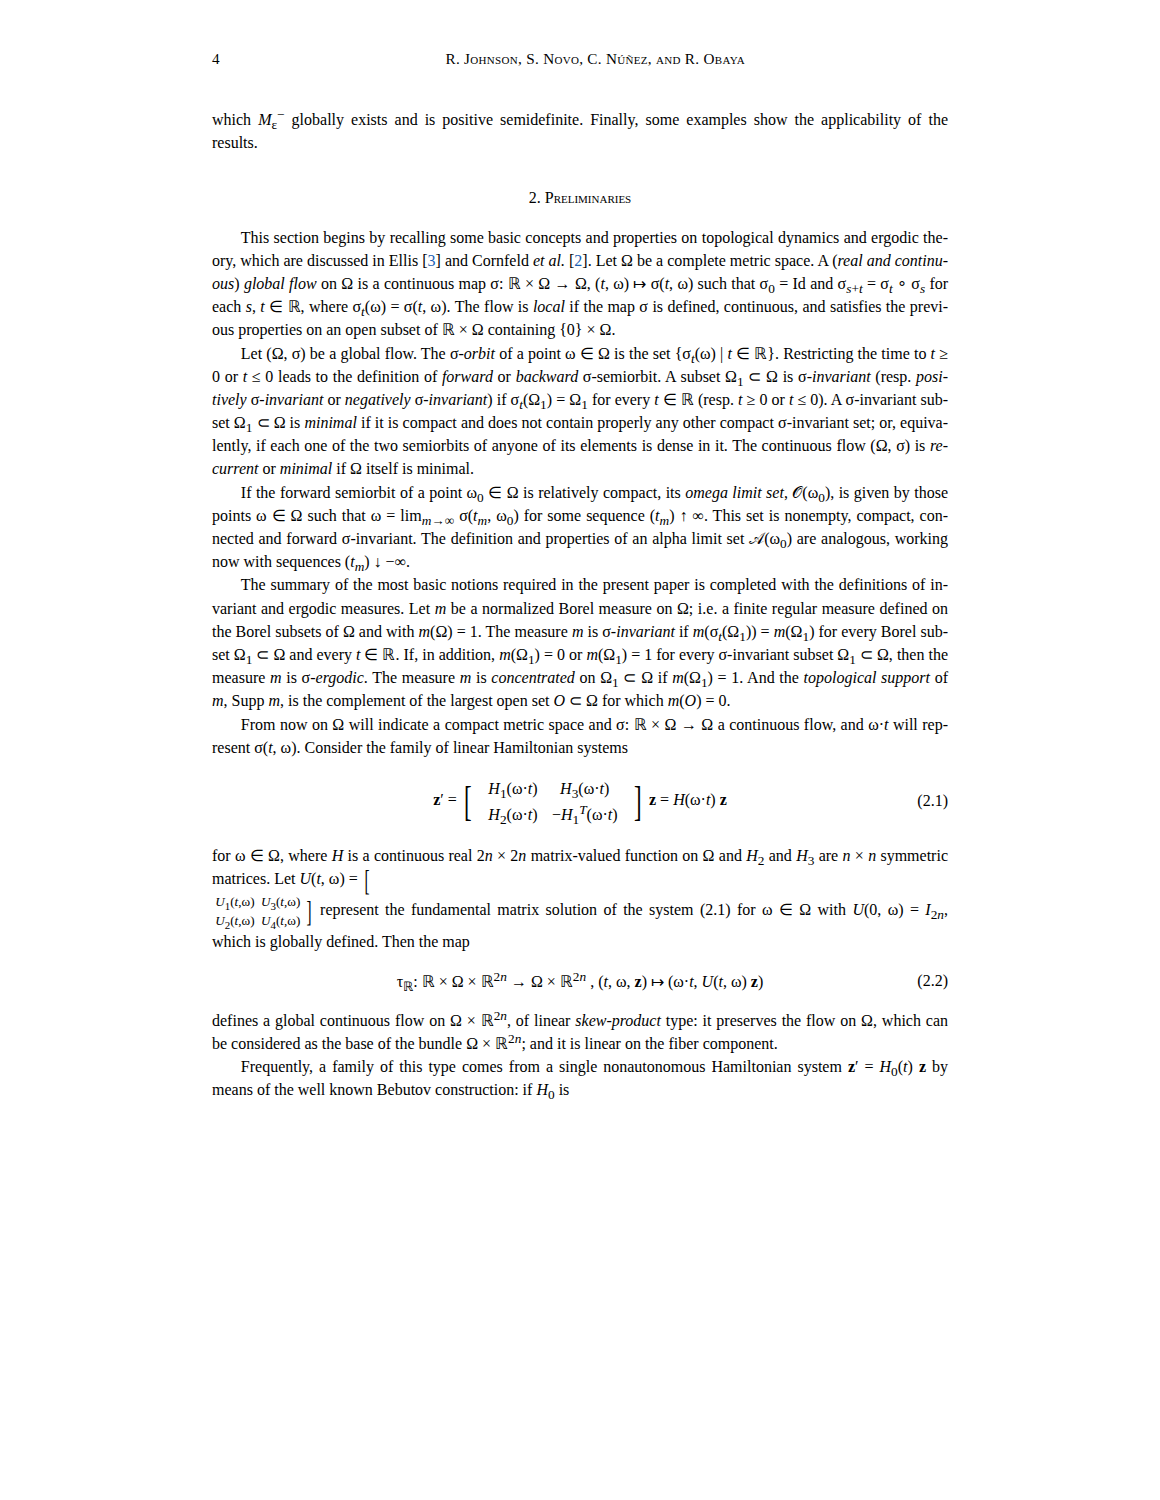4 R. Johnson, S. Novo, C. Núñez, and R. Obaya
which Mε− globally exists and is positive semidefinite. Finally, some examples show the applicability of the results.
2. Preliminaries
This section begins by recalling some basic concepts and properties on topological dynamics and ergodic theory, which are discussed in Ellis [3] and Cornfeld et al. [2]. Let Ω be a complete metric space. A (real and continuous) global flow on Ω is a continuous map σ: ℝ × Ω → Ω, (t, ω) ↦ σ(t, ω) such that σ0 = Id and σs+t = σt ∘ σs for each s, t ∈ ℝ, where σt(ω) = σ(t, ω). The flow is local if the map σ is defined, continuous, and satisfies the previous properties on an open subset of ℝ × Ω containing {0} × Ω.
Let (Ω, σ) be a global flow. The σ-orbit of a point ω ∈ Ω is the set {σt(ω) | t ∈ ℝ}. Restricting the time to t ≥ 0 or t ≤ 0 leads to the definition of forward or backward σ-semiorbit. A subset Ω1 ⊂ Ω is σ-invariant (resp. positively σ-invariant or negatively σ-invariant) if σt(Ω1) = Ω1 for every t ∈ ℝ (resp. t ≥ 0 or t ≤ 0). A σ-invariant subset Ω1 ⊂ Ω is minimal if it is compact and does not contain properly any other compact σ-invariant set; or, equivalently, if each one of the two semiorbits of anyone of its elements is dense in it. The continuous flow (Ω, σ) is recurrent or minimal if Ω itself is minimal.
If the forward semiorbit of a point ω0 ∈ Ω is relatively compact, its omega limit set, 𝒪(ω0), is given by those points ω ∈ Ω such that ω = limm→∞ σ(tm, ω0) for some sequence (tm) ↑ ∞. This set is nonempty, compact, connected and forward σ-invariant. The definition and properties of an alpha limit set 𝒜(ω0) are analogous, working now with sequences (tm) ↓ −∞.
The summary of the most basic notions required in the present paper is completed with the definitions of invariant and ergodic measures. Let m be a normalized Borel measure on Ω; i.e. a finite regular measure defined on the Borel subsets of Ω and with m(Ω) = 1. The measure m is σ-invariant if m(σt(Ω1)) = m(Ω1) for every Borel subset Ω1 ⊂ Ω and every t ∈ ℝ. If, in addition, m(Ω1) = 0 or m(Ω1) = 1 for every σ-invariant subset Ω1 ⊂ Ω, then the measure m is σ-ergodic. The measure m is concentrated on Ω1 ⊂ Ω if m(Ω1) = 1. And the topological support of m, Supp m, is the complement of the largest open set O ⊂ Ω for which m(O) = 0.
From now on Ω will indicate a compact metric space and σ: ℝ × Ω → Ω a continuous flow, and ω·t will represent σ(t, ω). Consider the family of linear Hamiltonian systems
z′ = [
| H 1 (ω· t ) | H 3 (ω· t ) |
| H 2 (ω· t ) | − H 1 T (ω· t ) |
] z = H(ω·t) z (2.1)
for ω ∈ Ω, where H is a continuous real 2n × 2n matrix-valued function on Ω and H2 and H3 are n × n symmetric matrices. Let U(t, ω) = [
| U 1 ( t ,ω) | U 3 ( t ,ω) |
| U 2 ( t ,ω) | U 4 ( t ,ω) |
] represent the fundamental matrix solution of the system (2.1) for ω ∈ Ω with U(0, ω) = I2n, which is globally defined. Then the map
τℝ: ℝ × Ω × ℝ2n → Ω × ℝ2n , (t, ω, z) ↦ (ω·t, U(t, ω) z) (2.2)
defines a global continuous flow on Ω × ℝ2n, of linear skew-product type: it preserves the flow on Ω, which can be considered as the base of the bundle Ω × ℝ2n; and it is linear on the fiber component.
Frequently, a family of this type comes from a single nonautonomous Hamiltonian system z′ = H0(t) z by means of the well known Bebutov construction: if H0 is